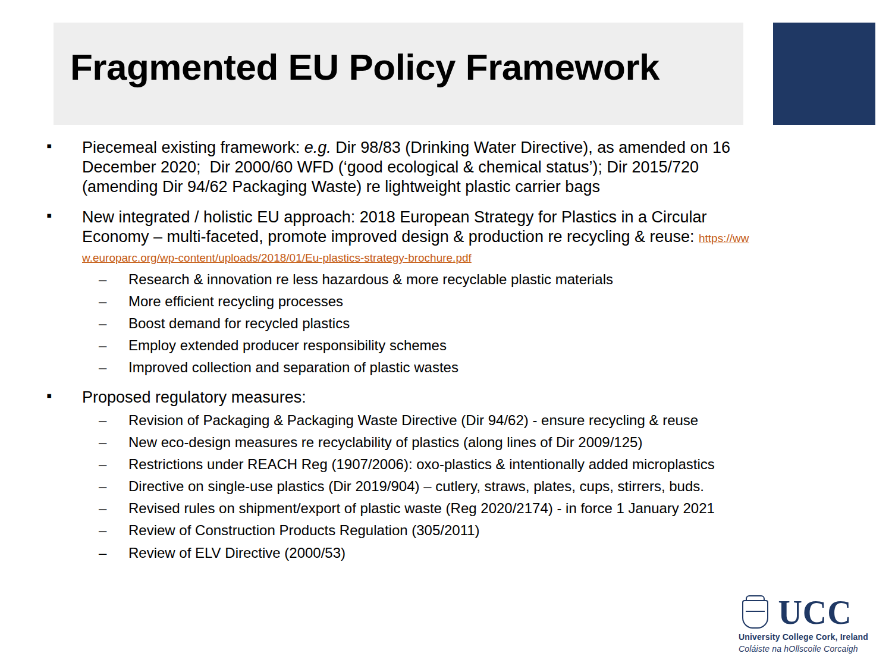Fragmented EU Policy Framework
Piecemeal existing framework: e.g. Dir 98/83 (Drinking Water Directive), as amended on 16 December 2020; Dir 2000/60 WFD (‘good ecological & chemical status’); Dir 2015/720 (amending Dir 94/62 Packaging Waste) re lightweight plastic carrier bags
New integrated / holistic EU approach: 2018 European Strategy for Plastics in a Circular Economy – multi-faceted, promote improved design & production re recycling & reuse: https://www.europarc.org/wp-content/uploads/2018/01/Eu-plastics-strategy-brochure.pdf
Research & innovation re less hazardous & more recyclable plastic materials
More efficient recycling processes
Boost demand for recycled plastics
Employ extended producer responsibility schemes
Improved collection and separation of plastic wastes
Proposed regulatory measures:
Revision of Packaging & Packaging Waste Directive (Dir 94/62) - ensure recycling & reuse
New eco-design measures re recyclability of plastics (along lines of Dir 2009/125)
Restrictions under REACH Reg (1907/2006): oxo-plastics & intentionally added microplastics
Directive on single-use plastics (Dir 2019/904) – cutlery, straws, plates, cups, stirrers, buds.
Revised rules on shipment/export of plastic waste (Reg 2020/2174) - in force 1 January 2021
Review of Construction Products Regulation (305/2011)
Review of ELV Directive (2000/53)
UCC
University College Cork, Ireland
Coláiste na hOllscoile Corcaigh